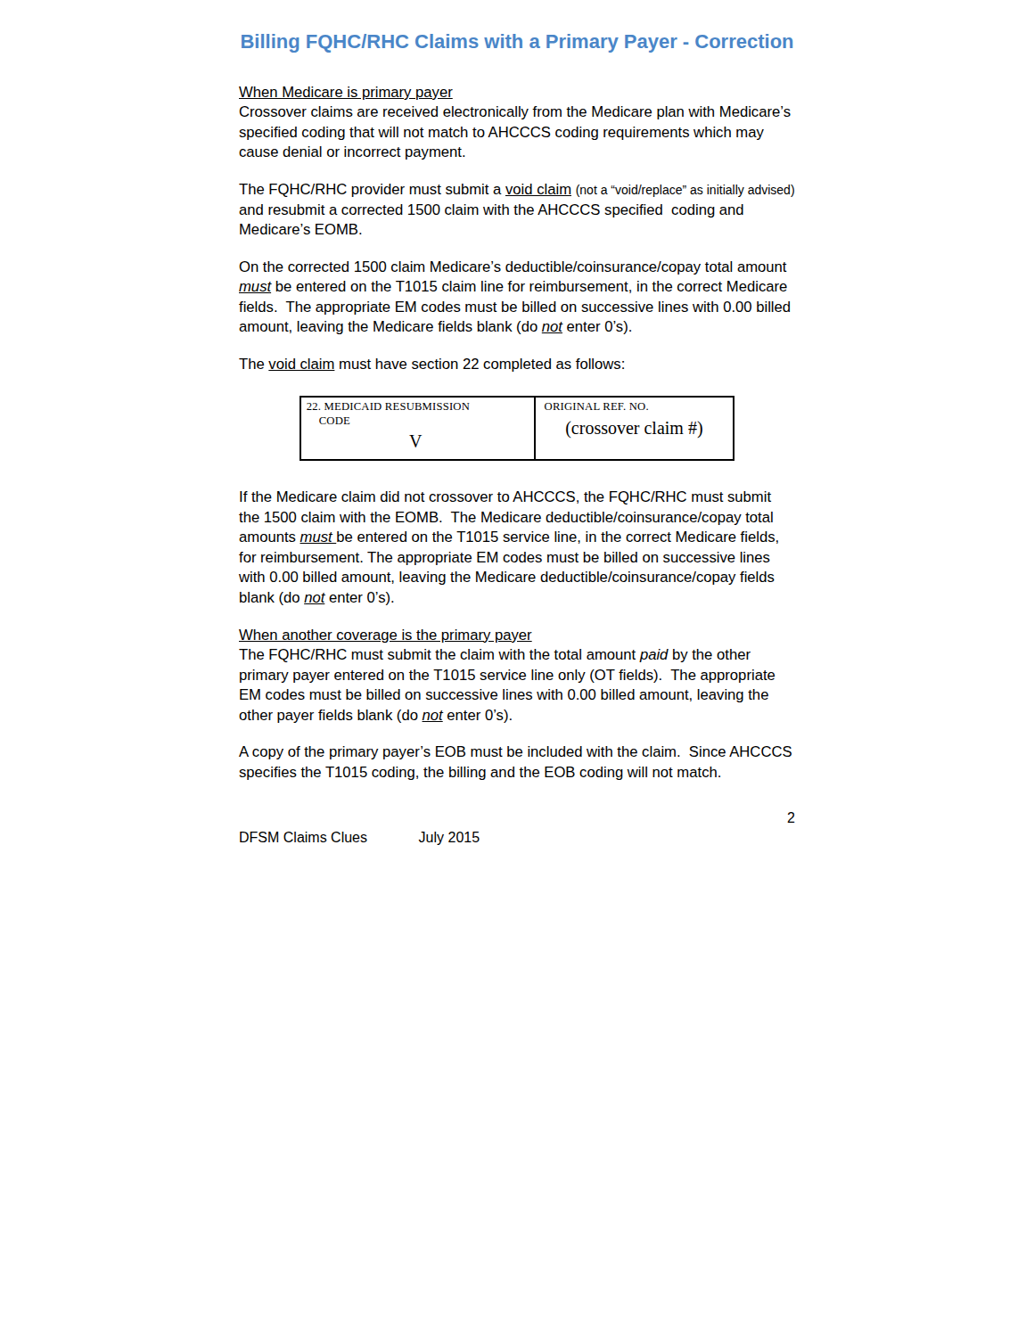Billing FQHC/RHC Claims with a Primary Payer - Correction
When Medicare is primary payer
Crossover claims are received electronically from the Medicare plan with Medicare’s specified coding that will not match to AHCCCS coding requirements which may cause denial or incorrect payment.
The FQHC/RHC provider must submit a void claim (not a “void/replace” as initially advised) and resubmit a corrected 1500 claim with the AHCCCS specified coding and Medicare’s EOMB.
On the corrected 1500 claim Medicare’s deductible/coinsurance/copay total amount must be entered on the T1015 claim line for reimbursement, in the correct Medicare fields. The appropriate EM codes must be billed on successive lines with 0.00 billed amount, leaving the Medicare fields blank (do not enter 0’s).
The void claim must have section 22 completed as follows:
| 22. MEDICAID RESUBMISSION CODE V | ORIGINAL REF. NO. (crossover claim #) |
If the Medicare claim did not crossover to AHCCCS, the FQHC/RHC must submit the 1500 claim with the EOMB. The Medicare deductible/coinsurance/copay total amounts must be entered on the T1015 service line, in the correct Medicare fields, for reimbursement. The appropriate EM codes must be billed on successive lines with 0.00 billed amount, leaving the Medicare deductible/coinsurance/copay fields blank (do not enter 0’s).
When another coverage is the primary payer
The FQHC/RHC must submit the claim with the total amount paid by the other primary payer entered on the T1015 service line only (OT fields). The appropriate EM codes must be billed on successive lines with 0.00 billed amount, leaving the other payer fields blank (do not enter 0’s).
A copy of the primary payer’s EOB must be included with the claim. Since AHCCCS specifies the T1015 coding, the billing and the EOB coding will not match.
2
DFSM Claims Clues
July 2015